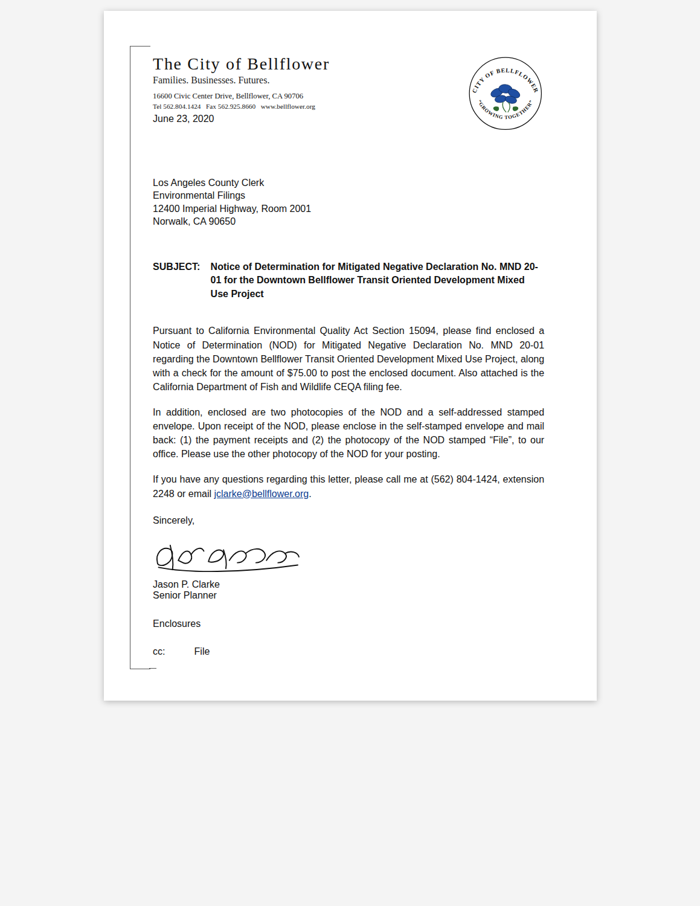The City of Bellflower
Families. Businesses. Futures.
16600 Civic Center Drive, Bellflower, CA 90706
Tel 562.804.1424 Fax 562.925.8660 www.bellflower.org
June 23, 2020
CITY OF BELLFLOWER “GROWING TOGETHER”
Los Angeles County Clerk
Environmental Filings
12400 Imperial Highway, Room 2001
Norwalk, CA 90650
SUBJECT:
Notice of Determination for Mitigated Negative Declaration No. MND 20-01 for the Downtown Bellflower Transit Oriented Development Mixed Use Project
Pursuant to California Environmental Quality Act Section 15094, please find enclosed a Notice of Determination (NOD) for Mitigated Negative Declaration No. MND 20-01 regarding the Downtown Bellflower Transit Oriented Development Mixed Use Project, along with a check for the amount of $75.00 to post the enclosed document. Also attached is the California Department of Fish and Wildlife CEQA filing fee.
In addition, enclosed are two photocopies of the NOD and a self-addressed stamped envelope. Upon receipt of the NOD, please enclose in the self-stamped envelope and mail back: (1) the payment receipts and (2) the photocopy of the NOD stamped “File”, to our office. Please use the other photocopy of the NOD for your posting.
If you have any questions regarding this letter, please call me at (562) 804-1424, extension 2248 or email jclarke@bellflower.org.
Sincerely,
Jason P. Clarke
Senior Planner
Enclosures
cc: File